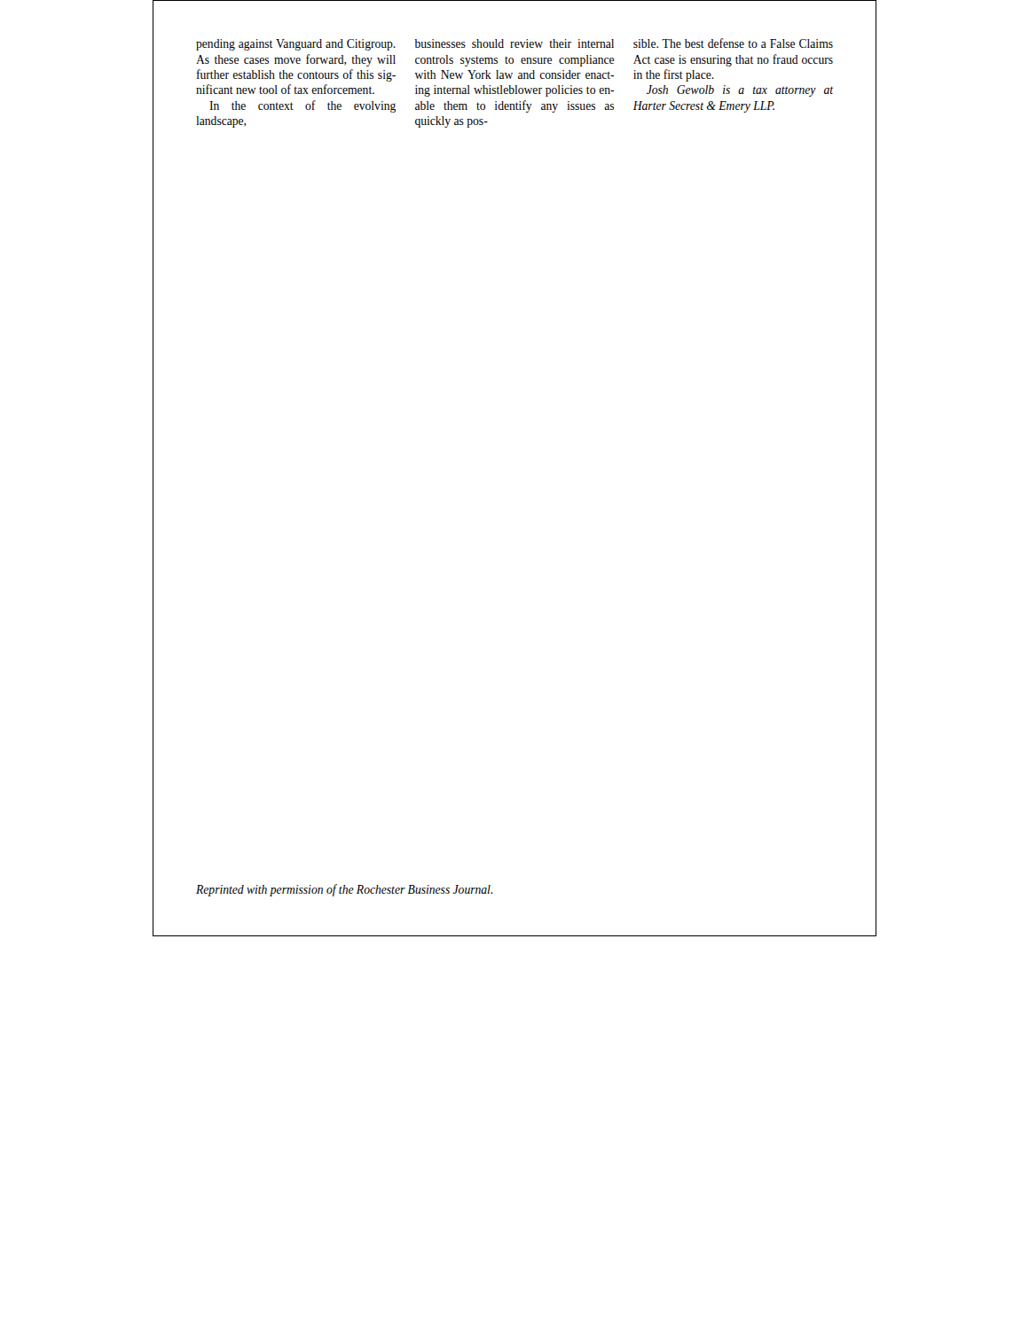pending against Vanguard and Citigroup. As these cases move forward, they will further establish the contours of this significant new tool of tax enforcement.
In the context of the evolving landscape,
businesses should review their internal controls systems to ensure compliance with New York law and consider enacting internal whistleblower policies to enable them to identify any issues as quickly as pos-
sible. The best defense to a False Claims Act case is ensuring that no fraud occurs in the first place.
Josh Gewolb is a tax attorney at Harter Secrest & Emery LLP.
Reprinted with permission of the Rochester Business Journal.